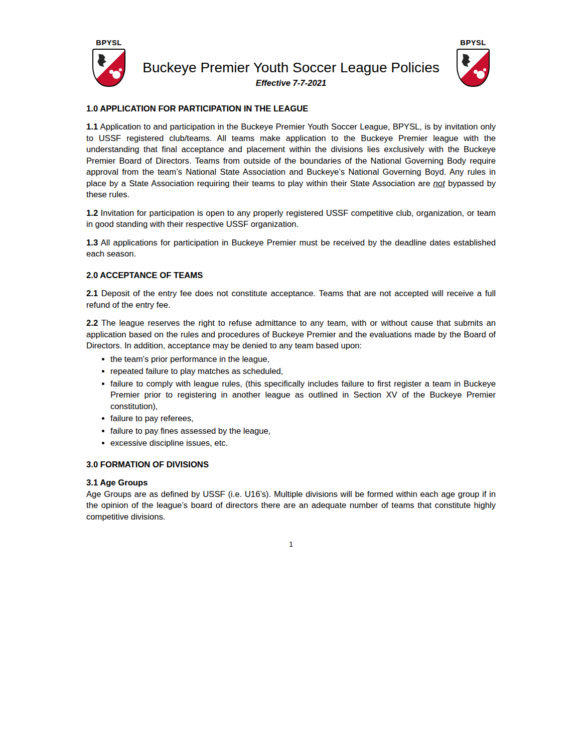BPYSL
BPYSL
Buckeye Premier Youth Soccer League Policies
Effective 7-7-2021
1.0 APPLICATION FOR PARTICIPATION IN THE LEAGUE
1.1 Application to and participation in the Buckeye Premier Youth Soccer League, BPYSL, is by invitation only to USSF registered club/teams. All teams make application to the Buckeye Premier league with the understanding that final acceptance and placement within the divisions lies exclusively with the Buckeye Premier Board of Directors. Teams from outside of the boundaries of the National Governing Body require approval from the team’s National State Association and Buckeye’s National Governing Boyd. Any rules in place by a State Association requiring their teams to play within their State Association are not bypassed by these rules.
1.2 Invitation for participation is open to any properly registered USSF competitive club, organization, or team in good standing with their respective USSF organization.
1.3 All applications for participation in Buckeye Premier must be received by the deadline dates established each season.
2.0 ACCEPTANCE OF TEAMS
2.1 Deposit of the entry fee does not constitute acceptance. Teams that are not accepted will receive a full refund of the entry fee.
2.2 The league reserves the right to refuse admittance to any team, with or without cause that submits an application based on the rules and procedures of Buckeye Premier and the evaluations made by the Board of Directors. In addition, acceptance may be denied to any team based upon:
the team's prior performance in the league,
repeated failure to play matches as scheduled,
failure to comply with league rules, (this specifically includes failure to first register a team in Buckeye Premier prior to registering in another league as outlined in Section XV of the Buckeye Premier constitution),
failure to pay referees,
failure to pay fines assessed by the league,
excessive discipline issues, etc.
3.0 FORMATION OF DIVISIONS
3.1 Age Groups
Age Groups are as defined by USSF (i.e. U16’s). Multiple divisions will be formed within each age group if in the opinion of the league’s board of directors there are an adequate number of teams that constitute highly competitive divisions.
1